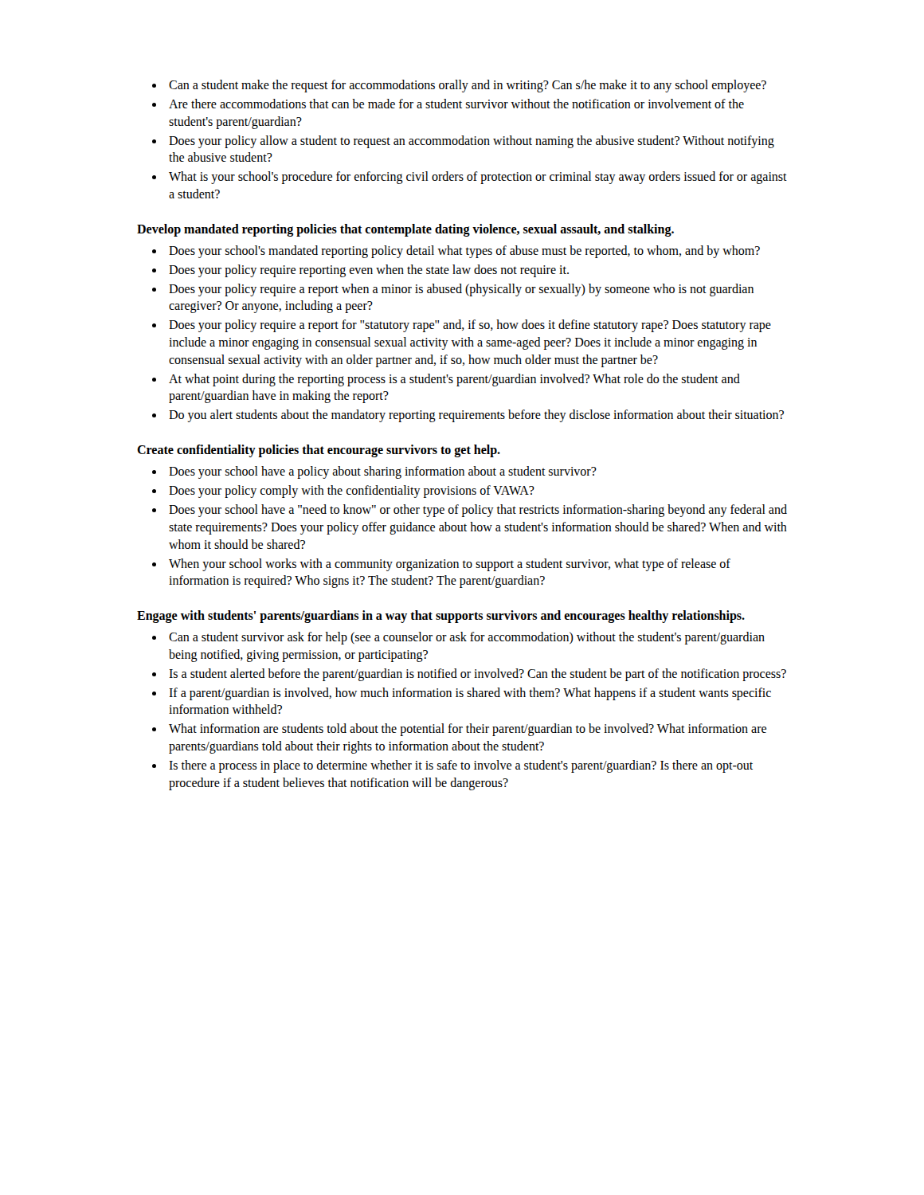Can a student make the request for accommodations orally and in writing? Can s/he make it to any school employee?
Are there accommodations that can be made for a student survivor without the notification or involvement of the student's parent/guardian?
Does your policy allow a student to request an accommodation without naming the abusive student? Without notifying the abusive student?
What is your school's procedure for enforcing civil orders of protection or criminal stay away orders issued for or against a student?
Develop mandated reporting policies that contemplate dating violence, sexual assault, and stalking.
Does your school's mandated reporting policy detail what types of abuse must be reported, to whom, and by whom?
Does your policy require reporting even when the state law does not require it.
Does your policy require a report when a minor is abused (physically or sexually) by someone who is not guardian caregiver? Or anyone, including a peer?
Does your policy require a report for "statutory rape" and, if so, how does it define statutory rape? Does statutory rape include a minor engaging in consensual sexual activity with a same-aged peer? Does it include a minor engaging in consensual sexual activity with an older partner and, if so, how much older must the partner be?
At what point during the reporting process is a student's parent/guardian involved? What role do the student and parent/guardian have in making the report?
Do you alert students about the mandatory reporting requirements before they disclose information about their situation?
Create confidentiality policies that encourage survivors to get help.
Does your school have a policy about sharing information about a student survivor?
Does your policy comply with the confidentiality provisions of VAWA?
Does your school have a "need to know" or other type of policy that restricts information-sharing beyond any federal and state requirements? Does your policy offer guidance about how a student's information should be shared? When and with whom it should be shared?
When your school works with a community organization to support a student survivor, what type of release of information is required? Who signs it? The student? The parent/guardian?
Engage with students' parents/guardians in a way that supports survivors and encourages healthy relationships.
Can a student survivor ask for help (see a counselor or ask for accommodation) without the student's parent/guardian being notified, giving permission, or participating?
Is a student alerted before the parent/guardian is notified or involved? Can the student be part of the notification process?
If a parent/guardian is involved, how much information is shared with them? What happens if a student wants specific information withheld?
What information are students told about the potential for their parent/guardian to be involved? What information are parents/guardians told about their rights to information about the student?
Is there a process in place to determine whether it is safe to involve a student's parent/guardian? Is there an opt-out procedure if a student believes that notification will be dangerous?